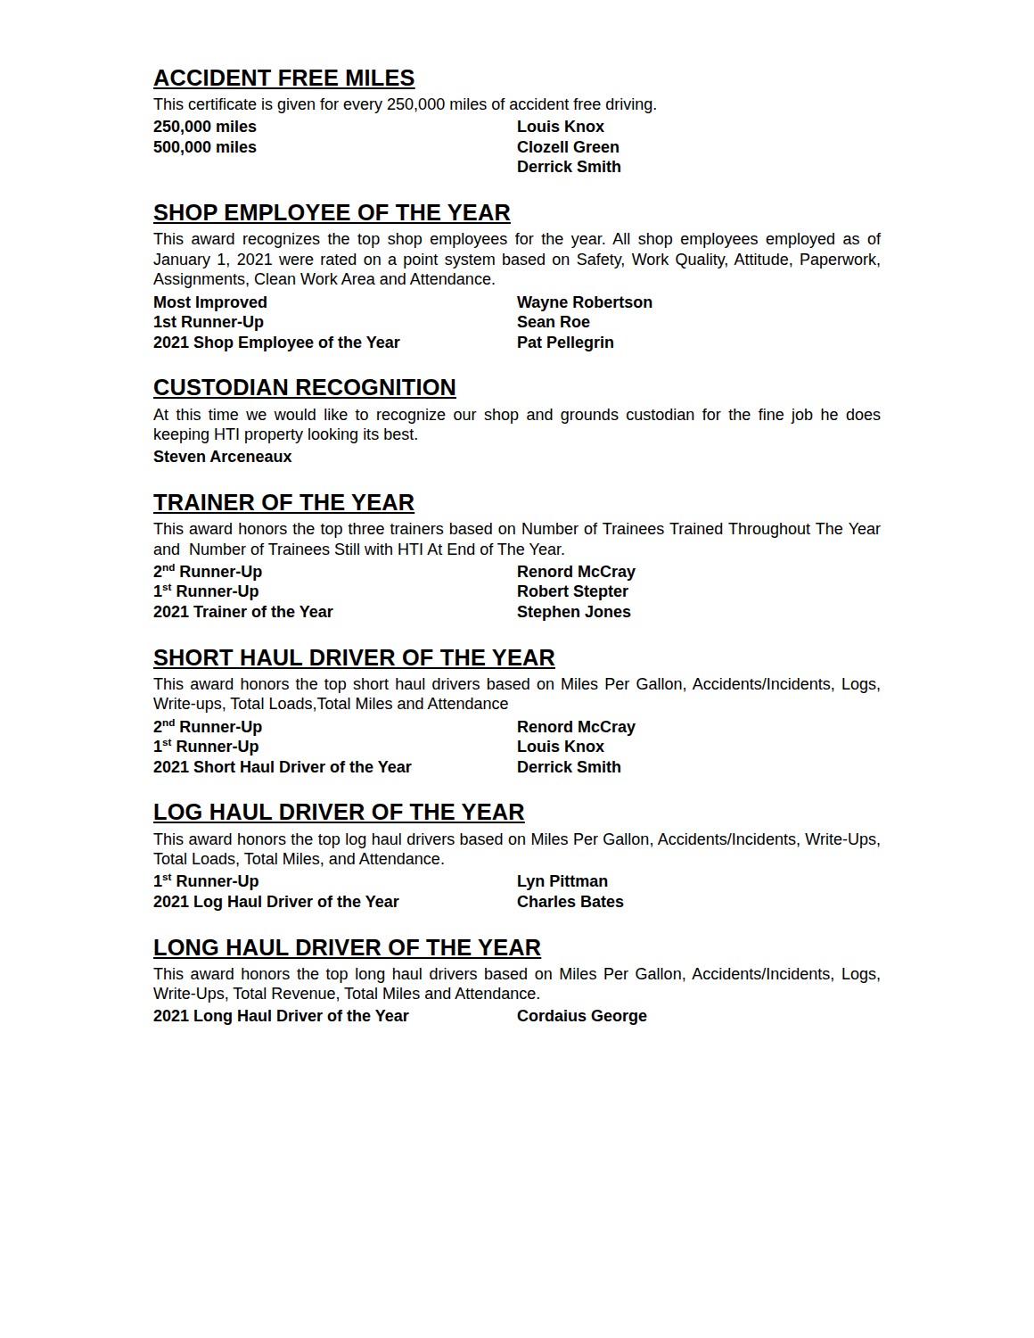ACCIDENT FREE MILES
This certificate is given for every 250,000 miles of accident free driving.
| 250,000 miles | Louis Knox |
| 500,000 miles | Clozell Green |
| | Derrick Smith |
SHOP EMPLOYEE OF THE YEAR
This award recognizes the top shop employees for the year. All shop employees employed as of January 1, 2021 were rated on a point system based on Safety, Work Quality, Attitude, Paperwork, Assignments, Clean Work Area and Attendance.
| Most Improved | Wayne Robertson |
| 1st Runner-Up | Sean Roe |
| 2021 Shop Employee of the Year | Pat Pellegrin |
CUSTODIAN RECOGNITION
At this time we would like to recognize our shop and grounds custodian for the fine job he does keeping HTI property looking its best.
| Steven Arceneaux | |
TRAINER OF THE YEAR
This award honors the top three trainers based on Number of Trainees Trained Throughout The Year and Number of Trainees Still with HTI At End of The Year.
| 2 nd Runner-Up | Renord McCray |
| 1 st Runner-Up | Robert Stepter |
| 2021 Trainer of the Year | Stephen Jones |
SHORT HAUL DRIVER OF THE YEAR
This award honors the top short haul drivers based on Miles Per Gallon, Accidents/Incidents, Logs, Write-ups, Total Loads,Total Miles and Attendance
| 2 nd Runner-Up | Renord McCray |
| 1 st Runner-Up | Louis Knox |
| 2021 Short Haul Driver of the Year | Derrick Smith |
LOG HAUL DRIVER OF THE YEAR
This award honors the top log haul drivers based on Miles Per Gallon, Accidents/Incidents, Write-Ups, Total Loads, Total Miles, and Attendance.
| 1 st Runner-Up | Lyn Pittman |
| 2021 Log Haul Driver of the Year | Charles Bates |
LONG HAUL DRIVER OF THE YEAR
This award honors the top long haul drivers based on Miles Per Gallon, Accidents/Incidents, Logs, Write-Ups, Total Revenue, Total Miles and Attendance.
| 2021 Long Haul Driver of the Year | Cordaius George |